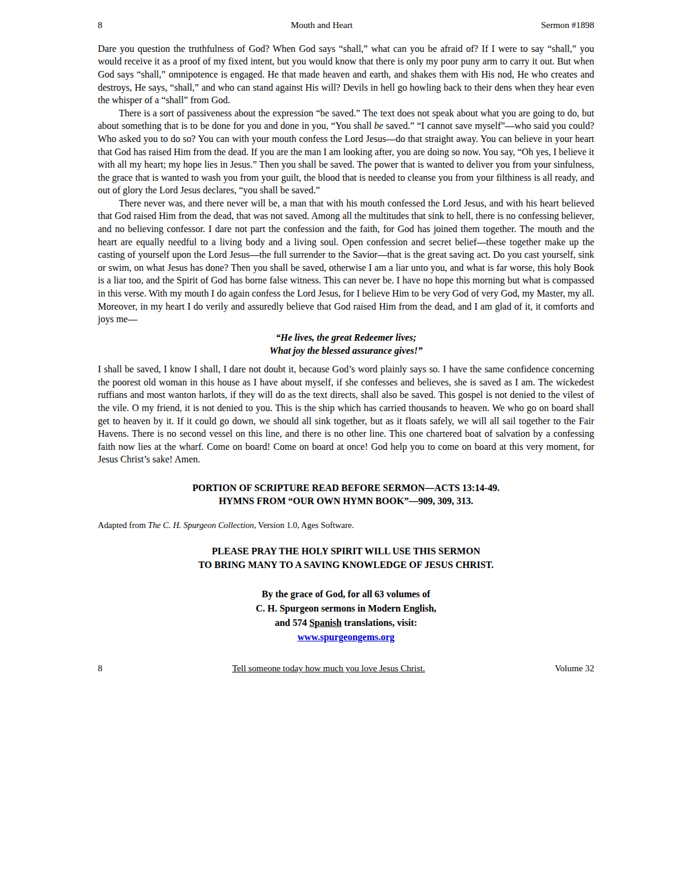8 Mouth and Heart Sermon #1898
Dare you question the truthfulness of God? When God says “shall,” what can you be afraid of? If I were to say “shall,” you would receive it as a proof of my fixed intent, but you would know that there is only my poor puny arm to carry it out. But when God says “shall,” omnipotence is engaged. He that made heaven and earth, and shakes them with His nod, He who creates and destroys, He says, “shall,” and who can stand against His will? Devils in hell go howling back to their dens when they hear even the whisper of a “shall” from God.
There is a sort of passiveness about the expression “be saved.” The text does not speak about what you are going to do, but about something that is to be done for you and done in you, “You shall be saved.” “I cannot save myself”—who said you could? Who asked you to do so? You can with your mouth confess the Lord Jesus—do that straight away. You can believe in your heart that God has raised Him from the dead. If you are the man I am looking after, you are doing so now. You say, “Oh yes, I believe it with all my heart; my hope lies in Jesus.” Then you shall be saved. The power that is wanted to deliver you from your sinfulness, the grace that is wanted to wash you from your guilt, the blood that is needed to cleanse you from your filthiness is all ready, and out of glory the Lord Jesus declares, “you shall be saved.”
There never was, and there never will be, a man that with his mouth confessed the Lord Jesus, and with his heart believed that God raised Him from the dead, that was not saved. Among all the multitudes that sink to hell, there is no confessing believer, and no believing confessor. I dare not part the confession and the faith, for God has joined them together. The mouth and the heart are equally needful to a living body and a living soul. Open confession and secret belief—these together make up the casting of yourself upon the Lord Jesus—the full surrender to the Savior—that is the great saving act. Do you cast yourself, sink or swim, on what Jesus has done? Then you shall be saved, otherwise I am a liar unto you, and what is far worse, this holy Book is a liar too, and the Spirit of God has borne false witness. This can never be. I have no hope this morning but what is compassed in this verse. With my mouth I do again confess the Lord Jesus, for I believe Him to be very God of very God, my Master, my all. Moreover, in my heart I do verily and assuredly believe that God raised Him from the dead, and I am glad of it, it comforts and joys me—
“He lives, the great Redeemer lives;
What joy the blessed assurance gives!”
I shall be saved, I know I shall, I dare not doubt it, because God’s word plainly says so. I have the same confidence concerning the poorest old woman in this house as I have about myself, if she confesses and believes, she is saved as I am. The wickedest ruffians and most wanton harlots, if they will do as the text directs, shall also be saved. This gospel is not denied to the vilest of the vile. O my friend, it is not denied to you. This is the ship which has carried thousands to heaven. We who go on board shall get to heaven by it. If it could go down, we should all sink together, but as it floats safely, we will all sail together to the Fair Havens. There is no second vessel on this line, and there is no other line. This one chartered boat of salvation by a confessing faith now lies at the wharf. Come on board! Come on board at once! God help you to come on board at this very moment, for Jesus Christ’s sake! Amen.
PORTION OF SCRIPTURE READ BEFORE SERMON—ACTS 13:14-49.
HYMNS FROM “OUR OWN HYMN BOOK”—909, 309, 313.
Adapted from The C. H. Spurgeon Collection, Version 1.0, Ages Software.
PLEASE PRAY THE HOLY SPIRIT WILL USE THIS SERMON
TO BRING MANY TO A SAVING KNOWLEDGE OF JESUS CHRIST.
By the grace of God, for all 63 volumes of
C. H. Spurgeon sermons in Modern English,
and 574 Spanish translations, visit:
www.spurgeongems.org
8 Tell someone today how much you love Jesus Christ. Volume 32